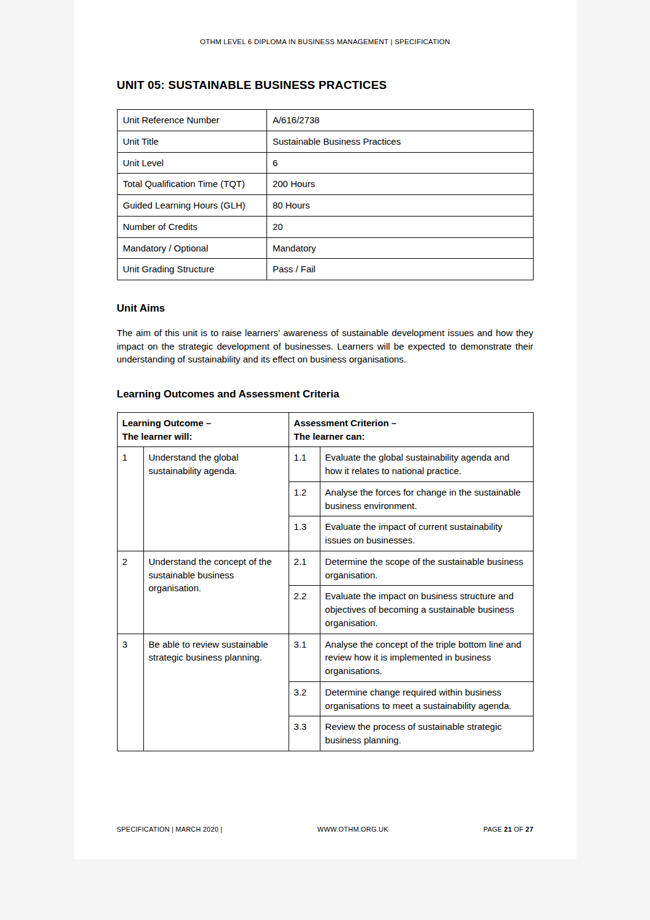OTHM LEVEL 6 DIPLOMA IN BUSINESS MANAGEMENT | SPECIFICATION
UNIT 05: SUSTAINABLE BUSINESS PRACTICES
| Unit Reference Number | A/616/2738 |
| Unit Title | Sustainable Business Practices |
| Unit Level | 6 |
| Total Qualification Time (TQT) | 200 Hours |
| Guided Learning Hours (GLH) | 80 Hours |
| Number of Credits | 20 |
| Mandatory / Optional | Mandatory |
| Unit Grading Structure | Pass / Fail |
Unit Aims
The aim of this unit is to raise learners’ awareness of sustainable development issues and how they impact on the strategic development of businesses. Learners will be expected to demonstrate their understanding of sustainability and its effect on business organisations.
Learning Outcomes and Assessment Criteria
| Learning Outcome – The learner will: | Assessment Criterion – The learner can: |
| --- | --- |
| 1 | Understand the global sustainability agenda. | 1.1 | Evaluate the global sustainability agenda and how it relates to national practice. |
| 1.2 | Analyse the forces for change in the sustainable business environment. |
| 1.3 | Evaluate the impact of current sustainability issues on businesses. |
| 2 | Understand the concept of the sustainable business organisation. | 2.1 | Determine the scope of the sustainable business organisation. |
| 2.2 | Evaluate the impact on business structure and objectives of becoming a sustainable business organisation. |
| 3 | Be able to review sustainable strategic business planning. | 3.1 | Analyse the concept of the triple bottom line and review how it is implemented in business organisations. |
| 3.2 | Determine change required within business organisations to meet a sustainability agenda. |
| 3.3 | Review the process of sustainable strategic business planning. |
SPECIFICATION | MARCH 2020 |
WWW.OTHM.ORG.UK
PAGE 21 OF 27